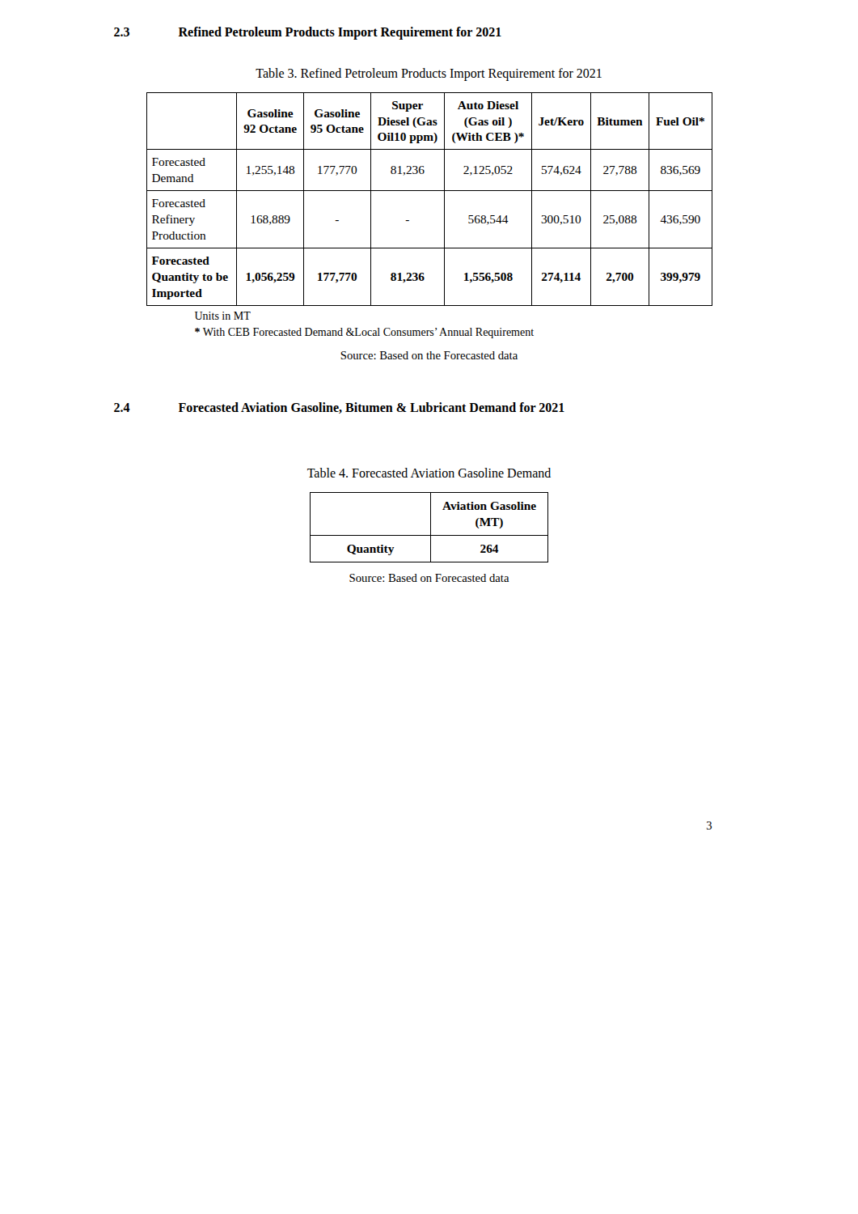2.3 Refined Petroleum Products Import Requirement for 2021
Table 3. Refined Petroleum Products Import Requirement for 2021
| | Gasoline 92 Octane | Gasoline 95 Octane | Super Diesel (Gas Oil10 ppm) | Auto Diesel (Gas oil ) (With CEB )* | Jet/Kero | Bitumen | Fuel Oil* |
| --- | --- | --- | --- | --- | --- | --- | --- |
| Forecasted Demand | 1,255,148 | 177,770 | 81,236 | 2,125,052 | 574,624 | 27,788 | 836,569 |
| Forecasted Refinery Production | 168,889 | - | - | 568,544 | 300,510 | 25,088 | 436,590 |
| Forecasted Quantity to be Imported | 1,056,259 | 177,770 | 81,236 | 1,556,508 | 274,114 | 2,700 | 399,979 |
Units in MT
* With CEB Forecasted Demand &Local Consumers’ Annual Requirement
Source: Based on the Forecasted data
2.4 Forecasted Aviation Gasoline, Bitumen & Lubricant Demand for 2021
Table 4. Forecasted Aviation Gasoline Demand
| | Aviation Gasoline (MT) |
| --- | --- |
| Quantity | 264 |
Source: Based on Forecasted data
3